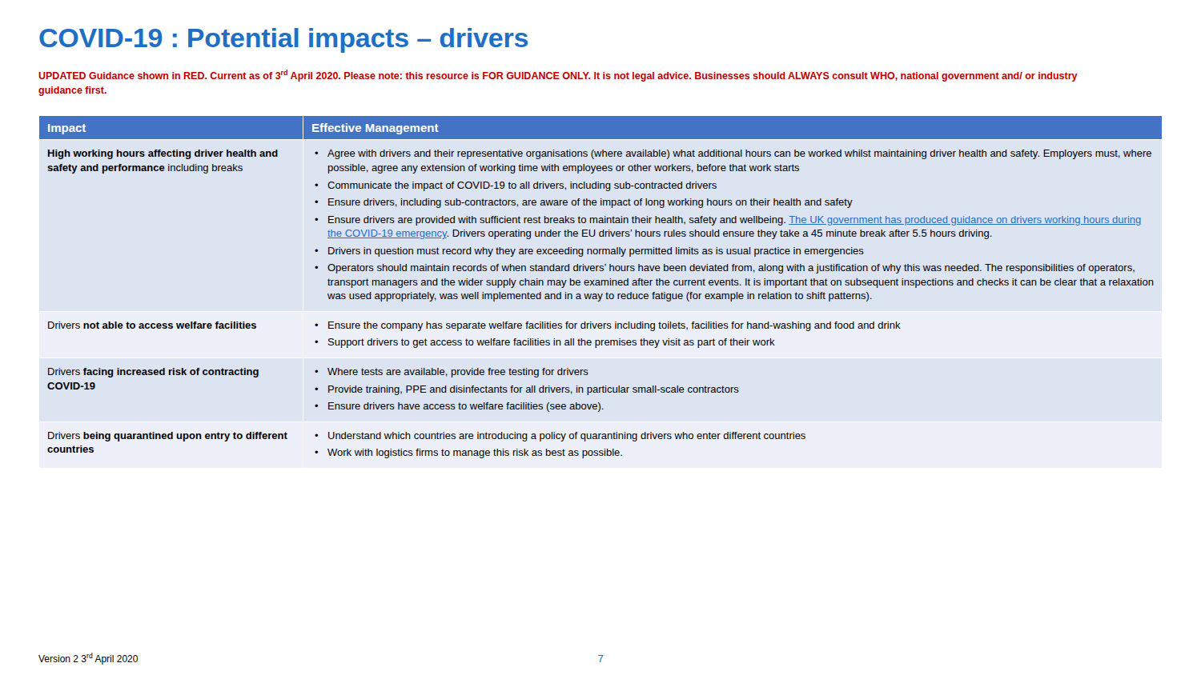COVID-19 : Potential impacts – drivers
UPDATED Guidance shown in RED. Current as of 3rd April 2020. Please note: this resource is FOR GUIDANCE ONLY. It is not legal advice. Businesses should ALWAYS consult WHO, national government and/ or industry guidance first.
| Impact | Effective Management |
| --- | --- |
| High working hours affecting driver health and safety and performance including breaks | Agree with drivers and their representative organisations (where available) what additional hours can be worked whilst maintaining driver health and safety. Employers must, where possible, agree any extension of working time with employees or other workers, before that work starts Communicate the impact of COVID-19 to all drivers, including sub-contracted drivers Ensure drivers, including sub-contractors, are aware of the impact of long working hours on their health and safety Ensure drivers are provided with sufficient rest breaks to maintain their health, safety and wellbeing. The UK government has produced guidance on drivers working hours during the COVID-19 emergency . Drivers operating under the EU drivers’ hours rules should ensure they take a 45 minute break after 5.5 hours driving. Drivers in question must record why they are exceeding normally permitted limits as is usual practice in emergencies Operators should maintain records of when standard drivers’ hours have been deviated from, along with a justification of why this was needed. The responsibilities of operators, transport managers and the wider supply chain may be examined after the current events. It is important that on subsequent inspections and checks it can be clear that a relaxation was used appropriately, was well implemented and in a way to reduce fatigue (for example in relation to shift patterns). |
| Drivers not able to access welfare facilities | Ensure the company has separate welfare facilities for drivers including toilets, facilities for hand-washing and food and drink Support drivers to get access to welfare facilities in all the premises they visit as part of their work |
| Drivers facing increased risk of contracting COVID-19 | Where tests are available, provide free testing for drivers Provide training, PPE and disinfectants for all drivers, in particular small-scale contractors Ensure drivers have access to welfare facilities (see above). |
| Drivers being quarantined upon entry to different countries | Understand which countries are introducing a policy of quarantining drivers who enter different countries Work with logistics firms to manage this risk as best as possible. |
Version 2 3rd April 2020
7